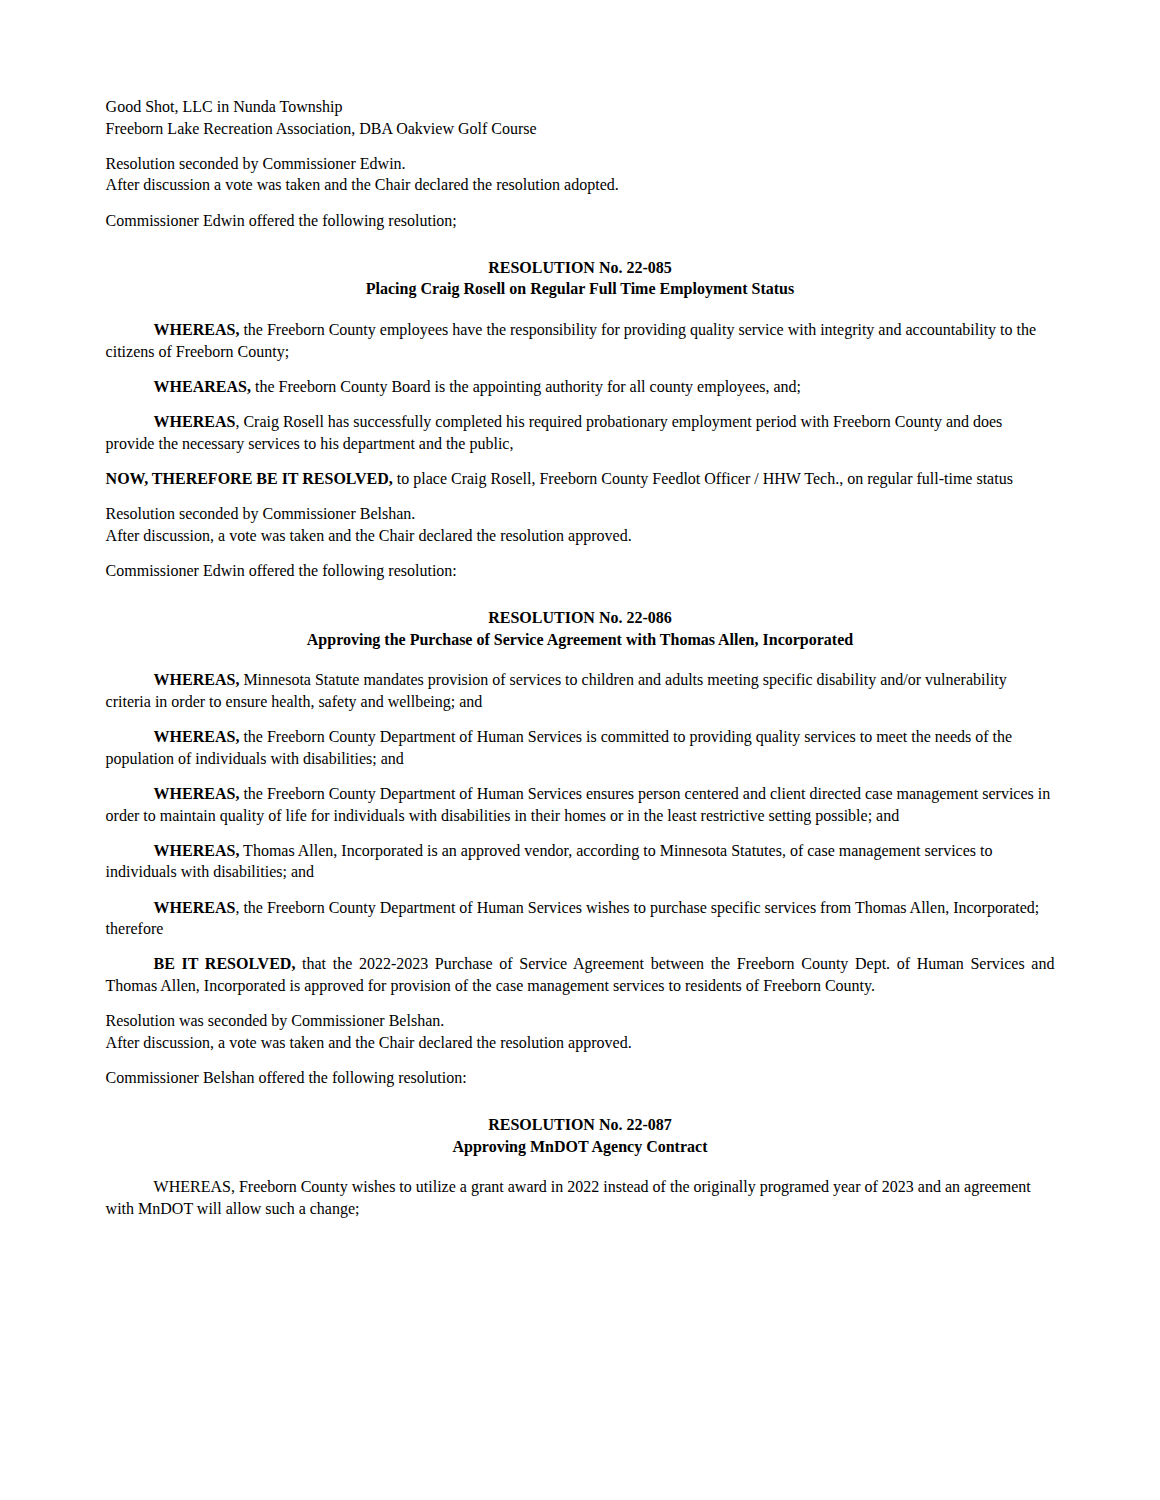Good Shot, LLC in Nunda Township
Freeborn Lake Recreation Association, DBA Oakview Golf Course
Resolution seconded by Commissioner Edwin.
After discussion a vote was taken and the Chair declared the resolution adopted.
Commissioner Edwin offered the following resolution;
RESOLUTION No. 22-085
Placing Craig Rosell on Regular Full Time Employment Status
WHEREAS, the Freeborn County employees have the responsibility for providing quality service with integrity and accountability to the citizens of Freeborn County;
WHEAREAS, the Freeborn County Board is the appointing authority for all county employees, and;
WHEREAS, Craig Rosell has successfully completed his required probationary employment period with Freeborn County and does provide the necessary services to his department and the public,
NOW, THEREFORE BE IT RESOLVED, to place Craig Rosell, Freeborn County Feedlot Officer / HHW Tech., on regular full-time status
Resolution seconded by Commissioner Belshan.
After discussion, a vote was taken and the Chair declared the resolution approved.
Commissioner Edwin offered the following resolution:
RESOLUTION No. 22-086
Approving the Purchase of Service Agreement with Thomas Allen, Incorporated
WHEREAS, Minnesota Statute mandates provision of services to children and adults meeting specific disability and/or vulnerability criteria in order to ensure health, safety and wellbeing; and
WHEREAS, the Freeborn County Department of Human Services is committed to providing quality services to meet the needs of the population of individuals with disabilities; and
WHEREAS, the Freeborn County Department of Human Services ensures person centered and client directed case management services in order to maintain quality of life for individuals with disabilities in their homes or in the least restrictive setting possible; and
WHEREAS, Thomas Allen, Incorporated is an approved vendor, according to Minnesota Statutes, of case management services to individuals with disabilities; and
WHEREAS, the Freeborn County Department of Human Services wishes to purchase specific services from Thomas Allen, Incorporated; therefore
BE IT RESOLVED, that the 2022-2023 Purchase of Service Agreement between the Freeborn County Dept. of Human Services and Thomas Allen, Incorporated is approved for provision of the case management services to residents of Freeborn County.
Resolution was seconded by Commissioner Belshan.
After discussion, a vote was taken and the Chair declared the resolution approved.
Commissioner Belshan offered the following resolution:
RESOLUTION No. 22-087
Approving MnDOT Agency Contract
WHEREAS, Freeborn County wishes to utilize a grant award in 2022 instead of the originally programed year of 2023 and an agreement with MnDOT will allow such a change;